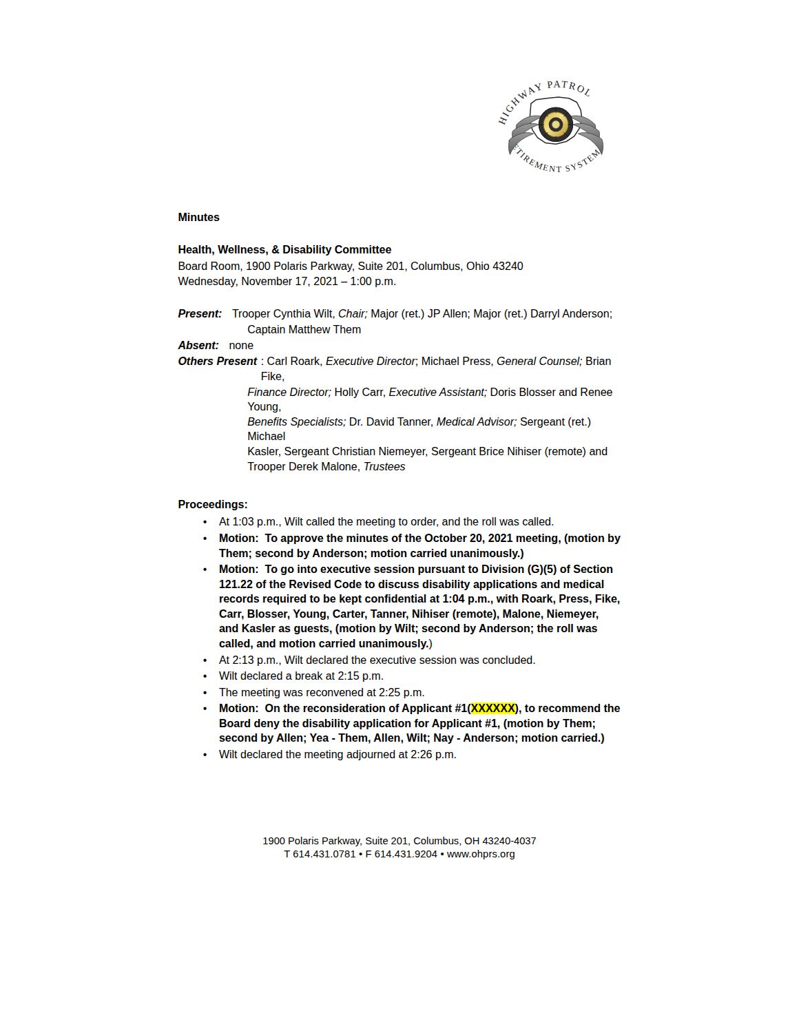HIGHWAY PATROL RETIREMENT SYSTEM
Minutes
Health, Wellness, & Disability Committee
Board Room, 1900 Polaris Parkway, Suite 201, Columbus, Ohio 43240
Wednesday, November 17, 2021 – 1:00 p.m.
Present:
Trooper Cynthia Wilt, Chair; Major (ret.) JP Allen; Major (ret.) Darryl Anderson;
Captain Matthew Them
Absent:
none
Others Present
: Carl Roark, Executive Director; Michael Press, General Counsel; Brian Fike,
Finance Director; Holly Carr, Executive Assistant; Doris Blosser and Renee Young,
Benefits Specialists; Dr. David Tanner, Medical Advisor; Sergeant (ret.) Michael
Kasler, Sergeant Christian Niemeyer, Sergeant Brice Nihiser (remote) and
Trooper Derek Malone, Trustees
Proceedings:
At 1:03 p.m., Wilt called the meeting to order, and the roll was called.
Motion: To approve the minutes of the October 20, 2021 meeting, (motion by Them; second by Anderson; motion carried unanimously.)
Motion: To go into executive session pursuant to Division (G)(5) of Section 121.22 of the Revised Code to discuss disability applications and medical records required to be kept confidential at 1:04 p.m., with Roark, Press, Fike, Carr, Blosser, Young, Carter, Tanner, Nihiser (remote), Malone, Niemeyer, and Kasler as guests, (motion by Wilt; second by Anderson; the roll was called, and motion carried unanimously.)
At 2:13 p.m., Wilt declared the executive session was concluded.
Wilt declared a break at 2:15 p.m.
The meeting was reconvened at 2:25 p.m.
Motion: On the reconsideration of Applicant #1(XXXXXX), to recommend the Board deny the disability application for Applicant #1, (motion by Them; second by Allen; Yea - Them, Allen, Wilt; Nay - Anderson; motion carried.)
Wilt declared the meeting adjourned at 2:26 p.m.
1900 Polaris Parkway, Suite 201, Columbus, OH 43240-4037
T 614.431.0781 • F 614.431.9204 • www.ohprs.org